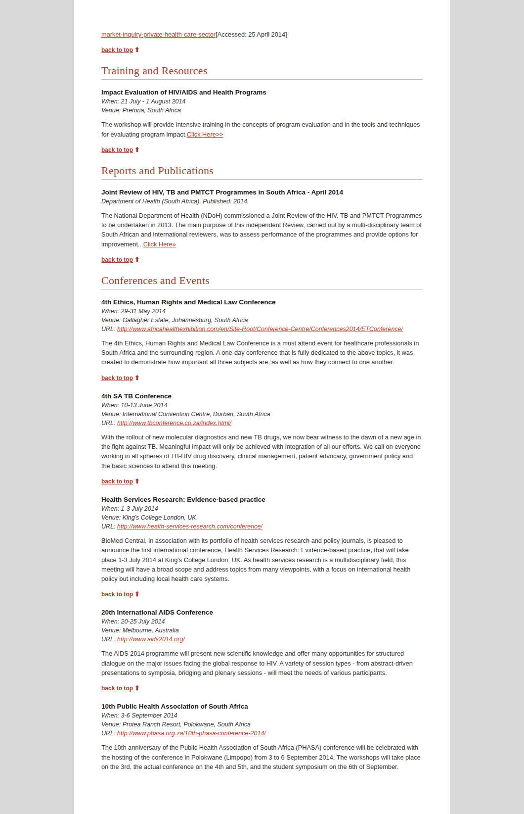market-inquiry-private-health-care-sector[Accessed: 25 April 2014]
back to top ⬆
Training and Resources
Impact Evaluation of HIV/AIDS and Health Programs
When: 21 July - 1 August 2014
Venue: Pretoria, South Africa
The workshop will provide intensive training in the concepts of program evaluation and in the tools and techniques for evaluating program impact.Click Here>>
back to top ⬆
Reports and Publications
Joint Review of HIV, TB and PMTCT Programmes in South Africa - April 2014
Department of Health (South Africa). Published: 2014.
The National Department of Health (NDoH) commissioned a Joint Review of the HIV, TB and PMTCT Programmes to be undertaken in 2013. The main purpose of this independent Review, carried out by a multi-disciplinary team of South African and international reviewers, was to assess performance of the programmes and provide options for improvement...Click Here»
back to top ⬆
Conferences and Events
4th Ethics, Human Rights and Medical Law Conference
When: 29-31 May 2014
Venue: Gallagher Estate, Johannesburg, South Africa
URL: http://www.africahealthexhibition.com/en/Site-Root/Conference-Centre/Conferences2014/ETConference/
The 4th Ethics, Human Rights and Medical Law Conference is a must attend event for healthcare professionals in South Africa and the surrounding region. A one-day conference that is fully dedicated to the above topics, it was created to demonstrate how important all three subjects are, as well as how they connect to one another.
back to top ⬆
4th SA TB Conference
When: 10-13 June 2014
Venue: International Convention Centre, Durban, South Africa
URL: http://www.tbconference.co.za/index.html/
With the rollout of new molecular diagnostics and new TB drugs, we now bear witness to the dawn of a new age in the fight against TB. Meaningful impact will only be achieved with integration of all our efforts. We call on everyone working in all spheres of TB-HIV drug discovery, clinical management, patient advocacy, government policy and the basic sciences to attend this meeting.
back to top ⬆
Health Services Research: Evidence-based practice
When: 1-3 July 2014
Venue: King's College London, UK
URL: http://www.health-services-research.com/conference/
BioMed Central, in association with its portfolio of health services research and policy journals, is pleased to announce the first international conference, Health Services Research: Evidence-based practice, that will take place 1-3 July 2014 at King's College London, UK. As health services research is a multidisciplinary field, this meeting will have a broad scope and address topics from many viewpoints, with a focus on international health policy but including local health care systems.
back to top ⬆
20th International AIDS Conference
When: 20-25 July 2014
Venue: Melbourne, Australia
URL: http://www.aids2014.org/
The AIDS 2014 programme will present new scientific knowledge and offer many opportunities for structured dialogue on the major issues facing the global response to HIV. A variety of session types - from abstract-driven presentations to symposia, bridging and plenary sessions - will meet the needs of various participants.
back to top ⬆
10th Public Health Association of South Africa
When: 3-6 September 2014
Venue: Protea Ranch Resort, Polokwane, South Africa
URL: http://www.phasa.org.za/10th-phasa-conference-2014/
The 10th anniversary of the Public Health Association of South Africa (PHASA) conference will be celebrated with the hosting of the conference in Polokwane (Limpopo) from 3 to 6 September 2014. The workshops will take place on the 3rd, the actual conference on the 4th and 5th, and the student symposium on the 6th of September.